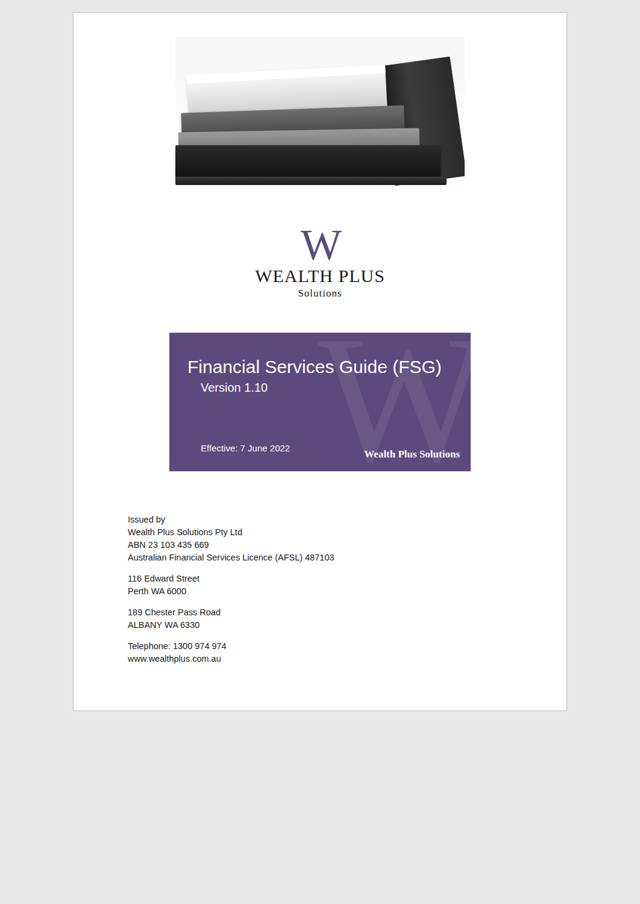W
WEALTH PLUS
Solutions
W
Financial Services Guide (FSG)
Version 1.10
Effective: 7 June 2022
Wealth Plus Solutions
Issued by
Wealth Plus Solutions Pty Ltd
ABN 23 103 435 669
Australian Financial Services Licence (AFSL) 487103
116 Edward Street
Perth WA 6000
189 Chester Pass Road
ALBANY WA 6330
Telephone: 1300 974 974
www.wealthplus.com.au